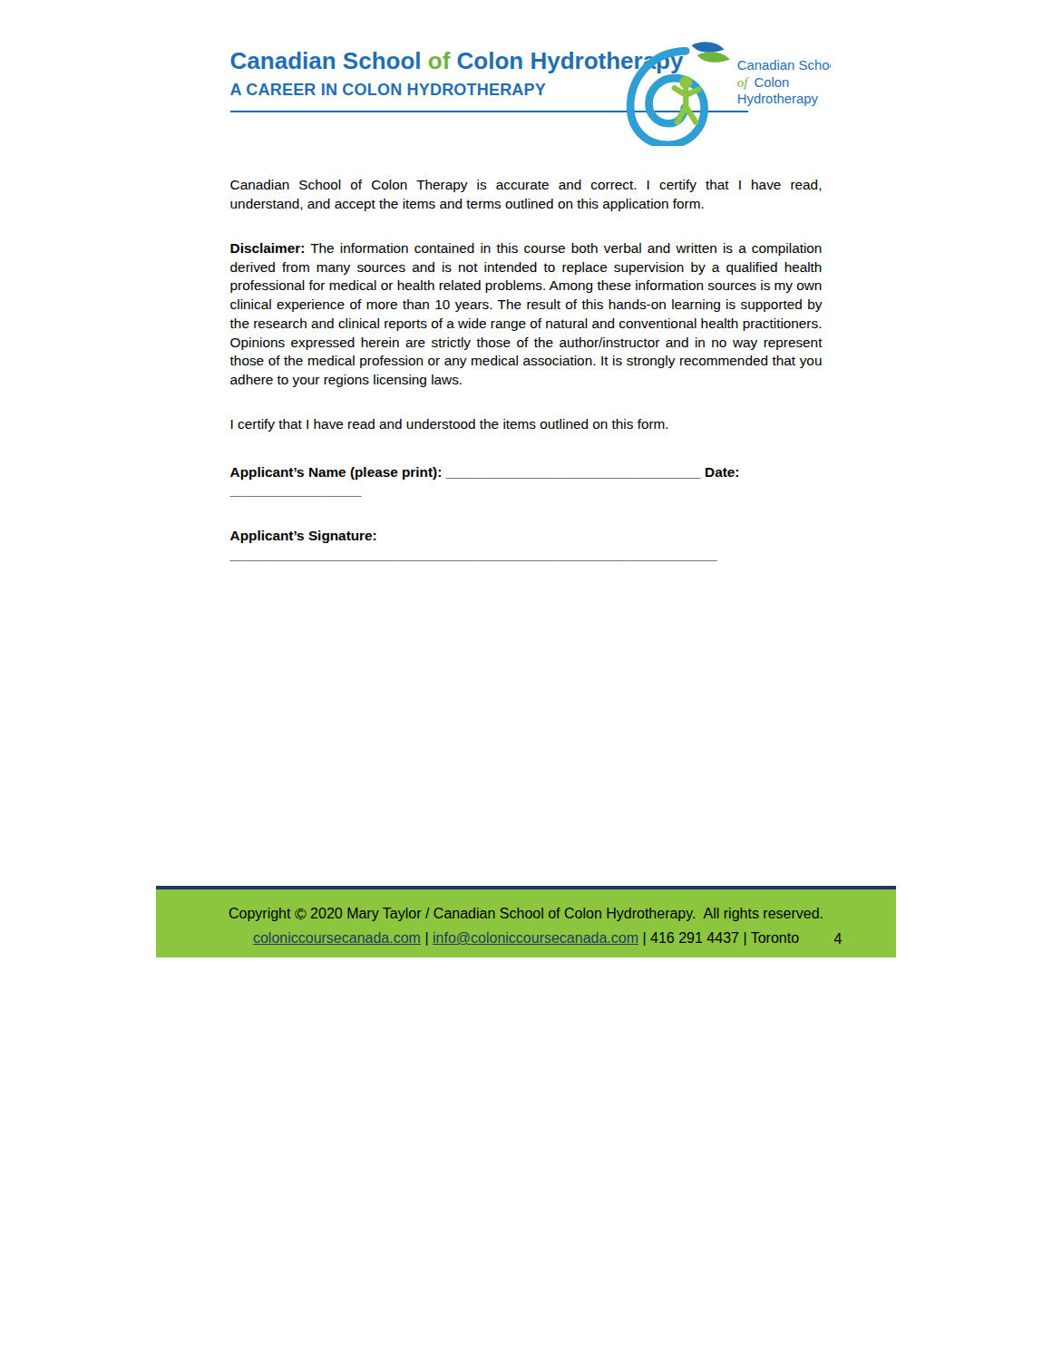Canadian School of Colon Hydrotherapy
A CAREER IN COLON HYDROTHERAPY
Canadian School of Colon Hydrotherapy
Canadian School of Colon Therapy is accurate and correct. I certify that I have read, understand, and accept the items and terms outlined on this application form.
Disclaimer: The information contained in this course both verbal and written is a compilation derived from many sources and is not intended to replace supervision by a qualified health professional for medical or health related problems. Among these information sources is my own clinical experience of more than 10 years. The result of this hands-on learning is supported by the research and clinical reports of a wide range of natural and conventional health practitioners. Opinions expressed herein are strictly those of the author/instructor and in no way represent those of the medical profession or any medical association. It is strongly recommended that you adhere to your regions licensing laws.
I certify that I have read and understood the items outlined on this form.
Applicant’s Name (please print): _________________________________ Date: _________________
Applicant’s Signature: _______________________________________________________________
Copyright © 2020 Mary Taylor / Canadian School of Colon Hydrotherapy. All rights reserved.
coloniccoursecanada.com | info@coloniccoursecanada.com | 416 291 4437 | Toronto
4